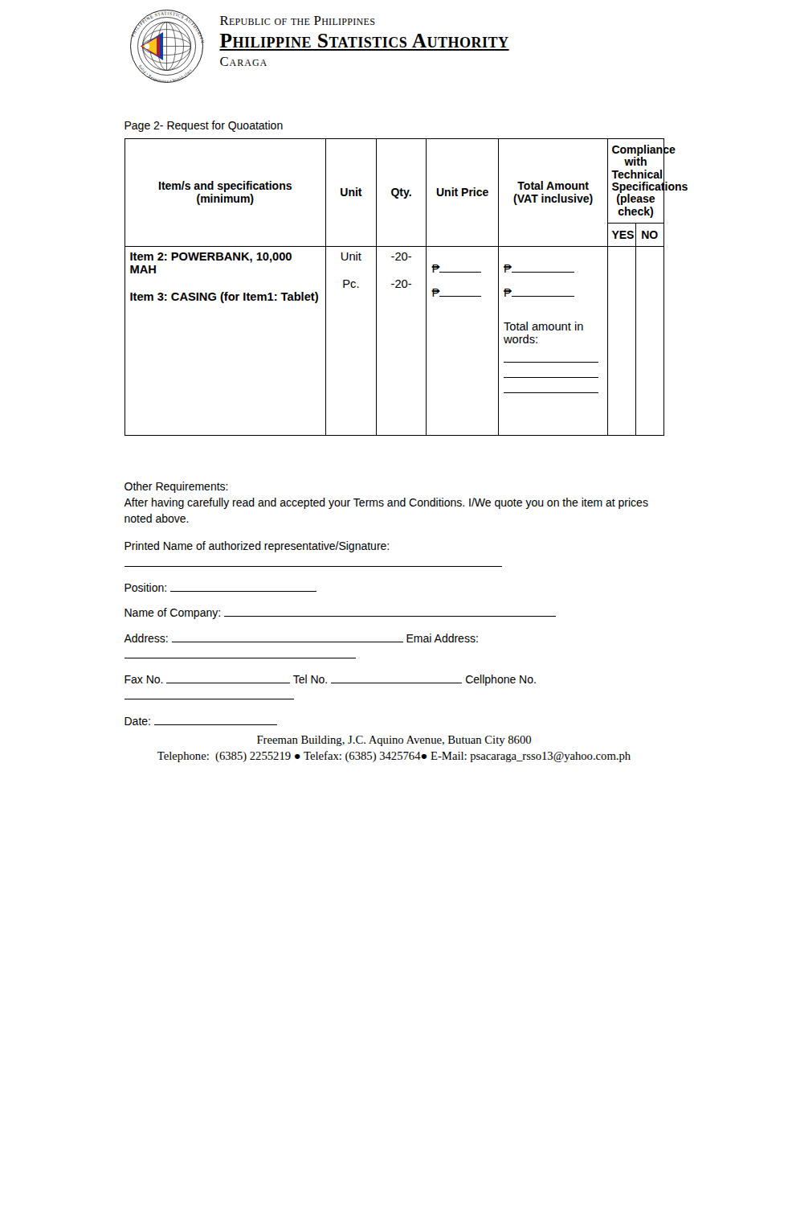PHILIPPINE STATISTICS AUTHORITY Solid • Responsive • World-class
Republic of the Philippines
Philippine Statistics Authority
Caraga
Page 2- Request for Quoatation
| Item/s and specifications (minimum) | Unit | Qty. | Unit Price | Total Amount (VAT inclusive) | Compliance with Technical Specifications (please check) |
| --- | --- | --- | --- | --- | --- |
| YES | NO |
| Item 2: POWERBANK, 10,000 MAH Item 3: CASING (for Item1: Tablet) | Unit Pc. | -20- -20- | ₱ ₱ | ₱ ₱ Total amount in words: | | |
Other Requirements:
After having carefully read and accepted your Terms and Conditions. I/We quote you on the item at prices noted above.
Printed Name of authorized representative/Signature:
Position:
Name of Company:
Address: Emai Address:
Fax No. Tel No. Cellphone No.
Date:
Freeman Building, J.C. Aquino Avenue, Butuan City 8600
Telephone: (6385) 2255219 ● Telefax: (6385) 3425764● E-Mail: psacaraga_rsso13@yahoo.com.ph